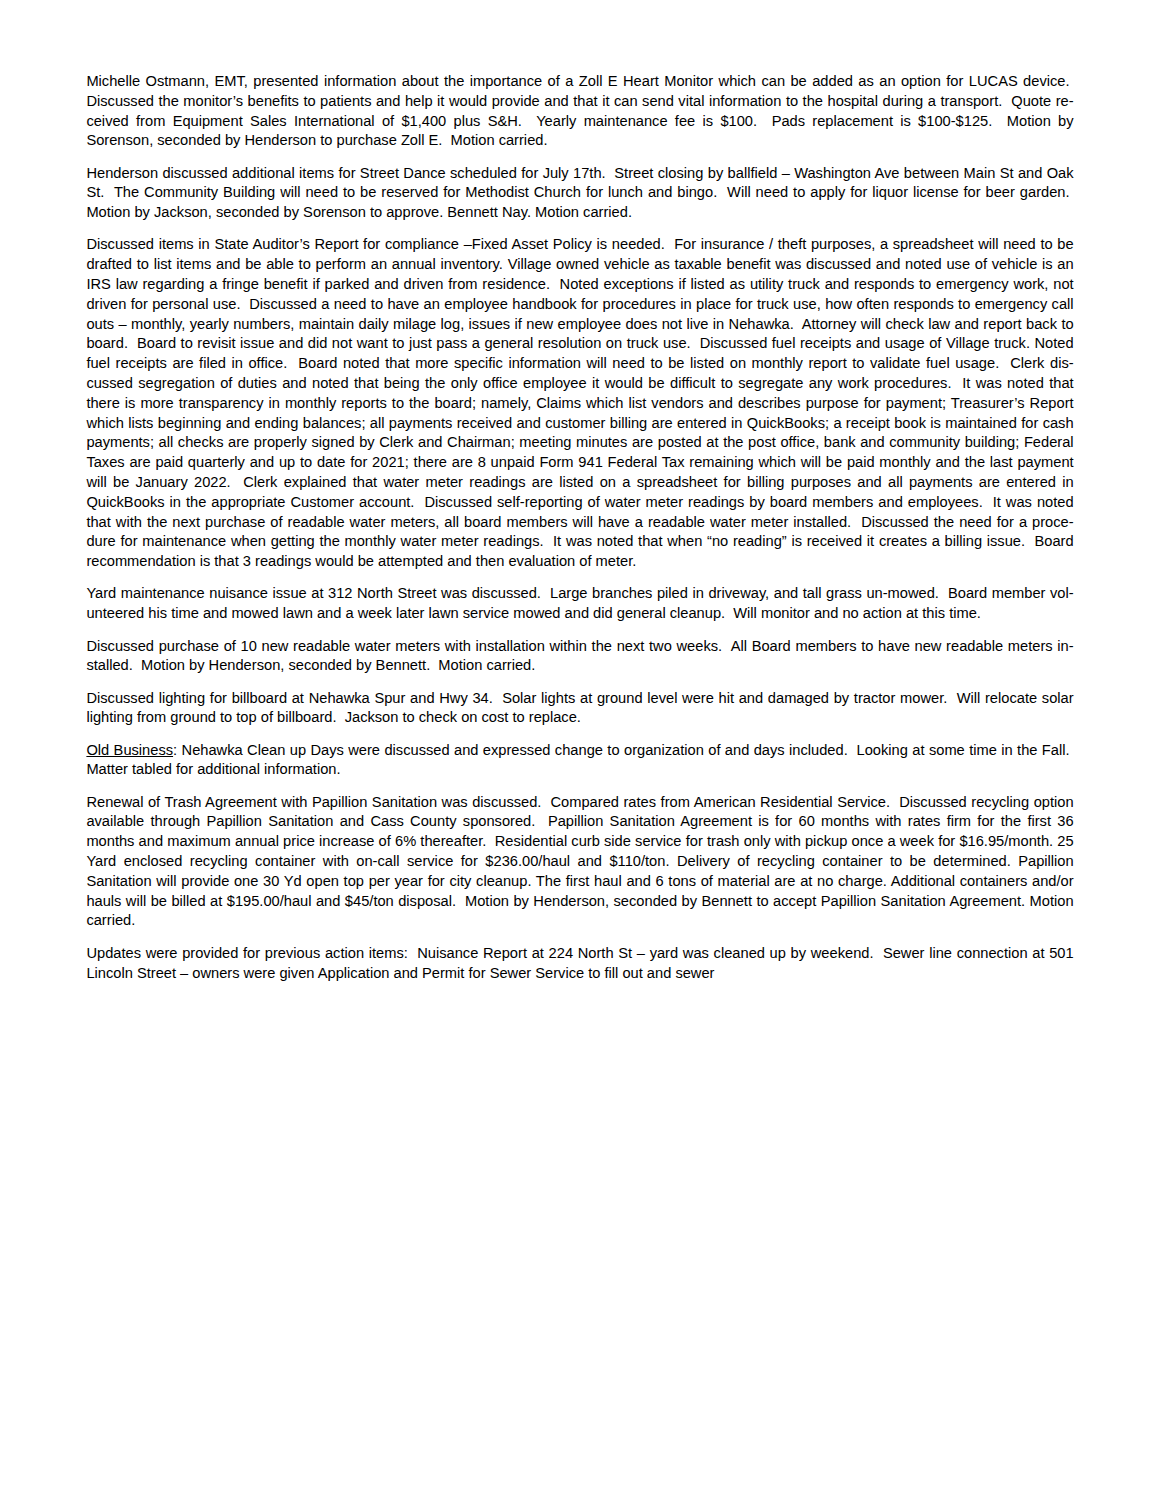Michelle Ostmann, EMT, presented information about the importance of a Zoll E Heart Monitor which can be added as an option for LUCAS device. Discussed the monitor’s benefits to patients and help it would provide and that it can send vital information to the hospital during a transport. Quote received from Equipment Sales International of $1,400 plus S&H. Yearly maintenance fee is $100. Pads replacement is $100-$125. Motion by Sorenson, seconded by Henderson to purchase Zoll E. Motion carried.
Henderson discussed additional items for Street Dance scheduled for July 17th. Street closing by ballfield – Washington Ave between Main St and Oak St. The Community Building will need to be reserved for Methodist Church for lunch and bingo. Will need to apply for liquor license for beer garden. Motion by Jackson, seconded by Sorenson to approve. Bennett Nay. Motion carried.
Discussed items in State Auditor’s Report for compliance –Fixed Asset Policy is needed. For insurance / theft purposes, a spreadsheet will need to be drafted to list items and be able to perform an annual inventory. Village owned vehicle as taxable benefit was discussed and noted use of vehicle is an IRS law regarding a fringe benefit if parked and driven from residence. Noted exceptions if listed as utility truck and responds to emergency work, not driven for personal use. Discussed a need to have an employee handbook for procedures in place for truck use, how often responds to emergency call outs – monthly, yearly numbers, maintain daily milage log, issues if new employee does not live in Nehawka. Attorney will check law and report back to board. Board to revisit issue and did not want to just pass a general resolution on truck use. Discussed fuel receipts and usage of Village truck. Noted fuel receipts are filed in office. Board noted that more specific information will need to be listed on monthly report to validate fuel usage. Clerk discussed segregation of duties and noted that being the only office employee it would be difficult to segregate any work procedures. It was noted that there is more transparency in monthly reports to the board; namely, Claims which list vendors and describes purpose for payment; Treasurer’s Report which lists beginning and ending balances; all payments received and customer billing are entered in QuickBooks; a receipt book is maintained for cash payments; all checks are properly signed by Clerk and Chairman; meeting minutes are posted at the post office, bank and community building; Federal Taxes are paid quarterly and up to date for 2021; there are 8 unpaid Form 941 Federal Tax remaining which will be paid monthly and the last payment will be January 2022. Clerk explained that water meter readings are listed on a spreadsheet for billing purposes and all payments are entered in QuickBooks in the appropriate Customer account. Discussed self-reporting of water meter readings by board members and employees. It was noted that with the next purchase of readable water meters, all board members will have a readable water meter installed. Discussed the need for a procedure for maintenance when getting the monthly water meter readings. It was noted that when “no reading” is received it creates a billing issue. Board recommendation is that 3 readings would be attempted and then evaluation of meter.
Yard maintenance nuisance issue at 312 North Street was discussed. Large branches piled in driveway, and tall grass un-mowed. Board member volunteered his time and mowed lawn and a week later lawn service mowed and did general cleanup. Will monitor and no action at this time.
Discussed purchase of 10 new readable water meters with installation within the next two weeks. All Board members to have new readable meters installed. Motion by Henderson, seconded by Bennett. Motion carried.
Discussed lighting for billboard at Nehawka Spur and Hwy 34. Solar lights at ground level were hit and damaged by tractor mower. Will relocate solar lighting from ground to top of billboard. Jackson to check on cost to replace.
Old Business: Nehawka Clean up Days were discussed and expressed change to organization of and days included. Looking at some time in the Fall. Matter tabled for additional information.
Renewal of Trash Agreement with Papillion Sanitation was discussed. Compared rates from American Residential Service. Discussed recycling option available through Papillion Sanitation and Cass County sponsored. Papillion Sanitation Agreement is for 60 months with rates firm for the first 36 months and maximum annual price increase of 6% thereafter. Residential curb side service for trash only with pickup once a week for $16.95/month. 25 Yard enclosed recycling container with on-call service for $236.00/haul and $110/ton. Delivery of recycling container to be determined. Papillion Sanitation will provide one 30 Yd open top per year for city cleanup. The first haul and 6 tons of material are at no charge. Additional containers and/or hauls will be billed at $195.00/haul and $45/ton disposal. Motion by Henderson, seconded by Bennett to accept Papillion Sanitation Agreement. Motion carried.
Updates were provided for previous action items: Nuisance Report at 224 North St – yard was cleaned up by weekend. Sewer line connection at 501 Lincoln Street – owners were given Application and Permit for Sewer Service to fill out and sewer